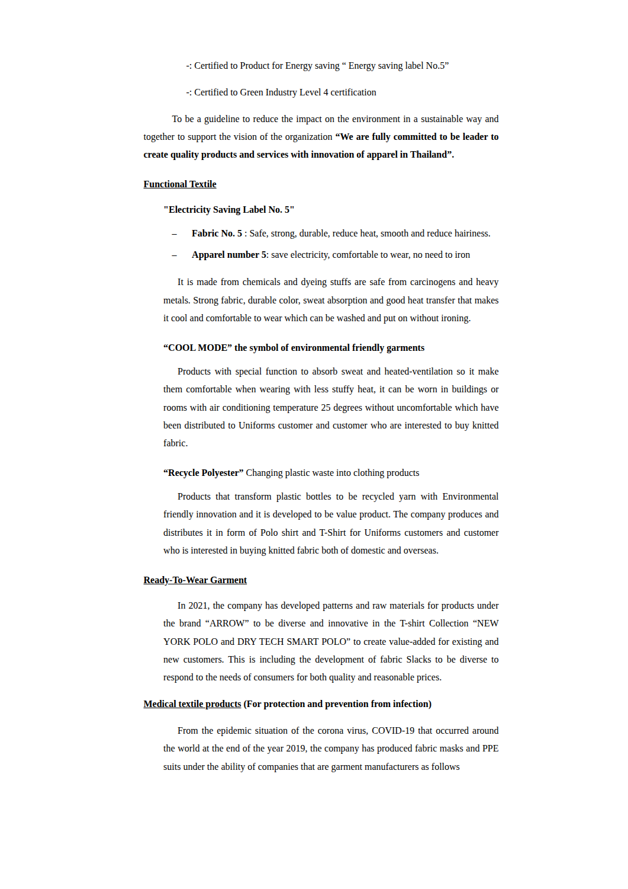-: Certified to Product for Energy saving “ Energy saving label No.5”
-: Certified to Green Industry Level 4 certification
To be a guideline to reduce the impact on the environment in a sustainable way and together to support the vision of the organization “We are fully committed to be leader to create quality products and services with innovation of apparel in Thailand”.
Functional Textile
"Electricity Saving Label No. 5"
Fabric No. 5 : Safe, strong, durable, reduce heat, smooth and reduce hairiness.
Apparel number 5: save electricity, comfortable to wear, no need to iron
It is made from chemicals and dyeing stuffs are safe from carcinogens and heavy metals. Strong fabric, durable color, sweat absorption and good heat transfer that makes it cool and comfortable to wear which can be washed and put on without ironing.
“COOL MODE” the symbol of environmental friendly garments
Products with special function to absorb sweat and heated-ventilation so it make them comfortable when wearing with less stuffy heat, it can be worn in buildings or rooms with air conditioning temperature 25 degrees without uncomfortable which have been distributed to Uniforms customer and customer who are interested to buy knitted fabric.
“Recycle Polyester” Changing plastic waste into clothing products
Products that transform plastic bottles to be recycled yarn with Environmental friendly innovation and it is developed to be value product. The company produces and distributes it in form of Polo shirt and T-Shirt for Uniforms customers and customer who is interested in buying knitted fabric both of domestic and overseas.
Ready-To-Wear Garment
In 2021, the company has developed patterns and raw materials for products under the brand “ARROW” to be diverse and innovative in the T-shirt Collection “NEW YORK POLO and DRY TECH SMART POLO” to create value-added for existing and new customers. This is including the development of fabric Slacks to be diverse to respond to the needs of consumers for both quality and reasonable prices.
Medical textile products
(For protection and prevention from infection)
From the epidemic situation of the corona virus, COVID-19 that occurred around the world at the end of the year 2019, the company has produced fabric masks and PPE suits under the ability of companies that are garment manufacturers as follows